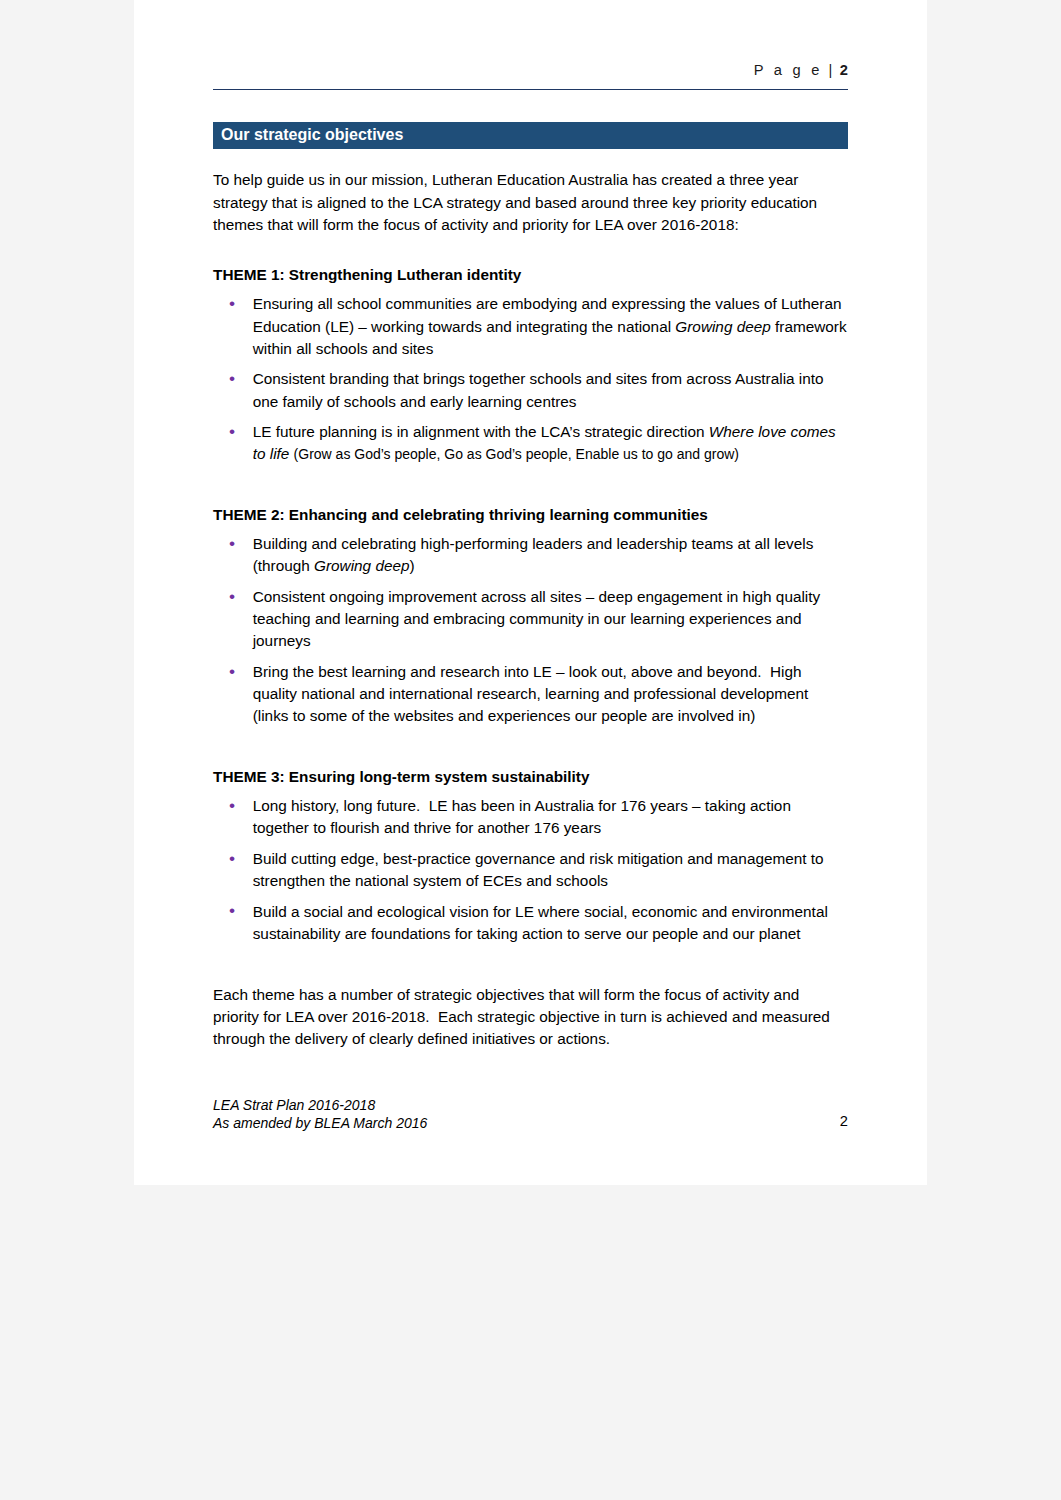P a g e | 2
Our strategic objectives
To help guide us in our mission, Lutheran Education Australia has created a three year strategy that is aligned to the LCA strategy and based around three key priority education themes that will form the focus of activity and priority for LEA over 2016-2018:
THEME 1: Strengthening Lutheran identity
Ensuring all school communities are embodying and expressing the values of Lutheran Education (LE) – working towards and integrating the national Growing deep framework within all schools and sites
Consistent branding that brings together schools and sites from across Australia into one family of schools and early learning centres
LE future planning is in alignment with the LCA’s strategic direction Where love comes to life (Grow as God’s people, Go as God’s people, Enable us to go and grow)
THEME 2: Enhancing and celebrating thriving learning communities
Building and celebrating high-performing leaders and leadership teams at all levels (through Growing deep)
Consistent ongoing improvement across all sites – deep engagement in high quality teaching and learning and embracing community in our learning experiences and journeys
Bring the best learning and research into LE – look out, above and beyond. High quality national and international research, learning and professional development (links to some of the websites and experiences our people are involved in)
THEME 3: Ensuring long-term system sustainability
Long history, long future. LE has been in Australia for 176 years – taking action together to flourish and thrive for another 176 years
Build cutting edge, best-practice governance and risk mitigation and management to strengthen the national system of ECEs and schools
Build a social and ecological vision for LE where social, economic and environmental sustainability are foundations for taking action to serve our people and our planet
Each theme has a number of strategic objectives that will form the focus of activity and priority for LEA over 2016-2018. Each strategic objective in turn is achieved and measured through the delivery of clearly defined initiatives or actions.
LEA Strat Plan 2016-2018
As amended by BLEA March 2016
2